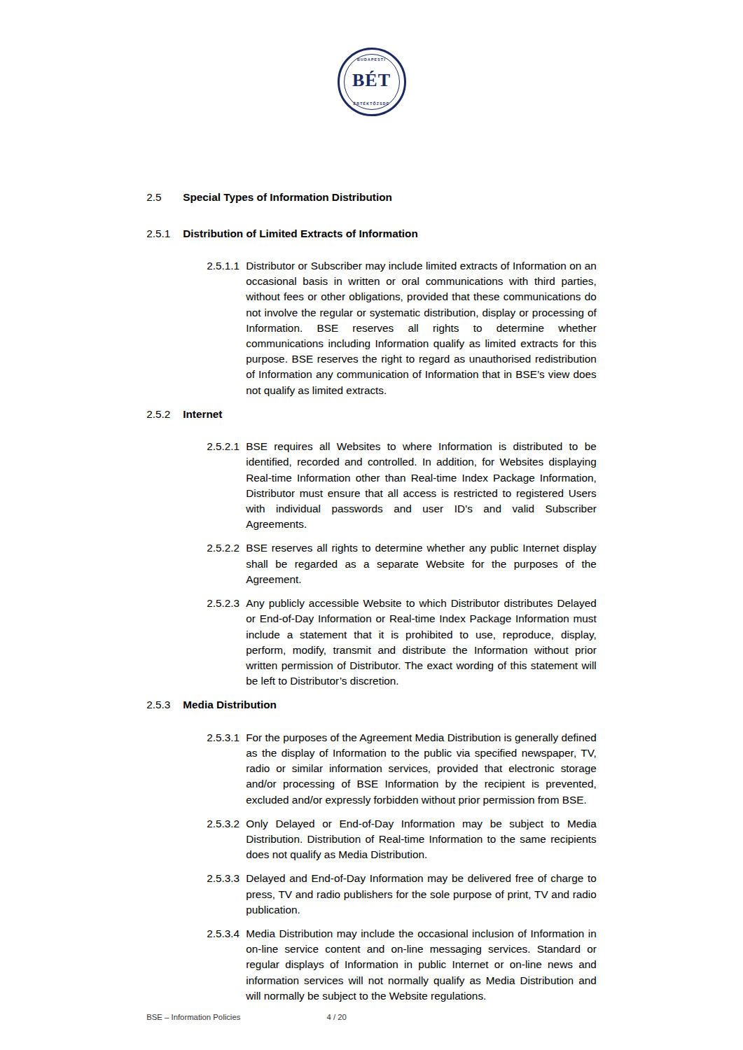BUDAPESTI
BÉT
ÉRTÉKTŐZSDE
2.5
Special Types of Information Distribution
2.5.1
Distribution of Limited Extracts of Information
2.5.1.1
Distributor or Subscriber may include limited extracts of Information on an occasional basis in written or oral communications with third parties, without fees or other obligations, provided that these communications do not involve the regular or systematic distribution, display or processing of Information. BSE reserves all rights to determine whether communications including Information qualify as limited extracts for this purpose. BSE reserves the right to regard as unauthorised redistribution of Information any communication of Information that in BSE’s view does not qualify as limited extracts.
2.5.2
Internet
2.5.2.1
BSE requires all Websites to where Information is distributed to be identified, recorded and controlled. In addition, for Websites displaying Real-time Information other than Real-time Index Package Information, Distributor must ensure that all access is restricted to registered Users with individual passwords and user ID’s and valid Subscriber Agreements.
2.5.2.2
BSE reserves all rights to determine whether any public Internet display shall be regarded as a separate Website for the purposes of the Agreement.
2.5.2.3
Any publicly accessible Website to which Distributor distributes Delayed or End-of-Day Information or Real-time Index Package Information must include a statement that it is prohibited to use, reproduce, display, perform, modify, transmit and distribute the Information without prior written permission of Distributor. The exact wording of this statement will be left to Distributor’s discretion.
2.5.3
Media Distribution
2.5.3.1
For the purposes of the Agreement Media Distribution is generally defined as the display of Information to the public via specified newspaper, TV, radio or similar information services, provided that electronic storage and/or processing of BSE Information by the recipient is prevented, excluded and/or expressly forbidden without prior permission from BSE.
2.5.3.2
Only Delayed or End-of-Day Information may be subject to Media Distribution. Distribution of Real-time Information to the same recipients does not qualify as Media Distribution.
2.5.3.3
Delayed and End-of-Day Information may be delivered free of charge to press, TV and radio publishers for the sole purpose of print, TV and radio publication.
2.5.3.4
Media Distribution may include the occasional inclusion of Information in on-line service content and on-line messaging services. Standard or regular displays of Information in public Internet or on-line news and information services will not normally qualify as Media Distribution and will normally be subject to the Website regulations.
BSE – Information Policies 4 / 20